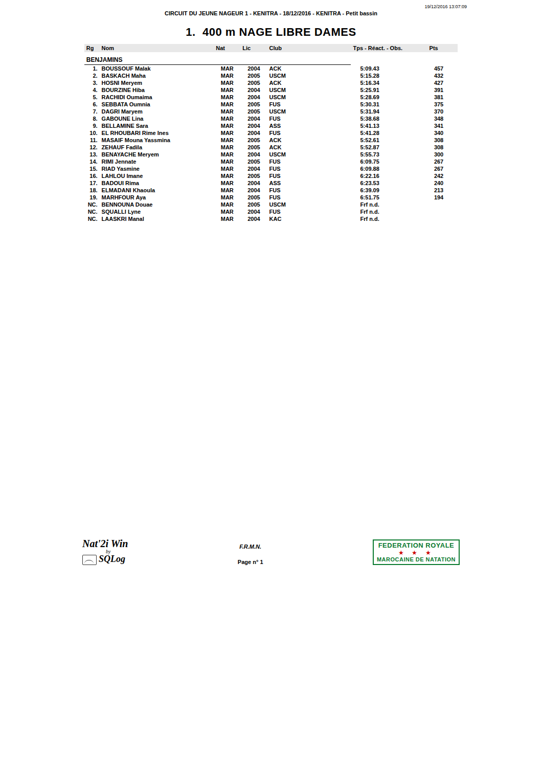19/12/2016 13:07:09
CIRCUIT DU JEUNE NAGEUR 1 - KENITRA - 18/12/2016 - KENITRA - Petit bassin
1. 400 m NAGE LIBRE DAMES
| Rg | Nom | Nat | Lic | Club | Tps - Réact. - Obs. | Pts |
| --- | --- | --- | --- | --- | --- | --- |
| BENJAMINS | |
| 1. | BOUSSOUF Malak | MAR | 2004 | ACK | 5:09.43 | 457 |
| 2. | BASKACH Maha | MAR | 2005 | USCM | 5:15.28 | 432 |
| 3. | HOSNI Meryem | MAR | 2005 | ACK | 5:16.34 | 427 |
| 4. | BOURZINE Hiba | MAR | 2004 | USCM | 5:25.91 | 391 |
| 5. | RACHIDI Oumaima | MAR | 2004 | USCM | 5:28.69 | 381 |
| 6. | SEBBATA Oumnia | MAR | 2005 | FUS | 5:30.31 | 375 |
| 7. | DAGRI Maryem | MAR | 2005 | USCM | 5:31.94 | 370 |
| 8. | GABOUNE Lina | MAR | 2004 | FUS | 5:38.68 | 348 |
| 9. | BELLAMINE Sara | MAR | 2004 | ASS | 5:41.13 | 341 |
| 10. | EL RHOUBARI Rime Ines | MAR | 2004 | FUS | 5:41.28 | 340 |
| 11. | MASAIF Mouna Yassmina | MAR | 2005 | ACK | 5:52.61 | 308 |
| 12. | ZEHAUF Fadila | MAR | 2005 | ACK | 5:52.87 | 308 |
| 13. | BENAYACHE Meryem | MAR | 2004 | USCM | 5:55.73 | 300 |
| 14. | RIMI Jennate | MAR | 2005 | FUS | 6:09.75 | 267 |
| 15. | RIAD Yasmine | MAR | 2004 | FUS | 6:09.88 | 267 |
| 16. | LAHLOU Imane | MAR | 2005 | FUS | 6:22.16 | 242 |
| 17. | BADOUI Rima | MAR | 2004 | ASS | 6:23.53 | 240 |
| 18. | ELMADANI Khaoula | MAR | 2004 | FUS | 6:39.09 | 213 |
| 19. | MARHFOUR Aya | MAR | 2005 | FUS | 6:51.75 | 194 |
| NC. | BENNOUNA Douae | MAR | 2005 | USCM | Frf n.d. | |
| NC. | SQUALLI Lyne | MAR | 2004 | FUS | Frf n.d. | |
| NC. | LAASKRI Manal | MAR | 2004 | KAC | Frf n.d. | |
Nat'2i Win
by
SQLog
F.R.M.N.
Page n° 1
FEDERATION ROYALE
★ ★ ★
MAROCAINE DE NATATION